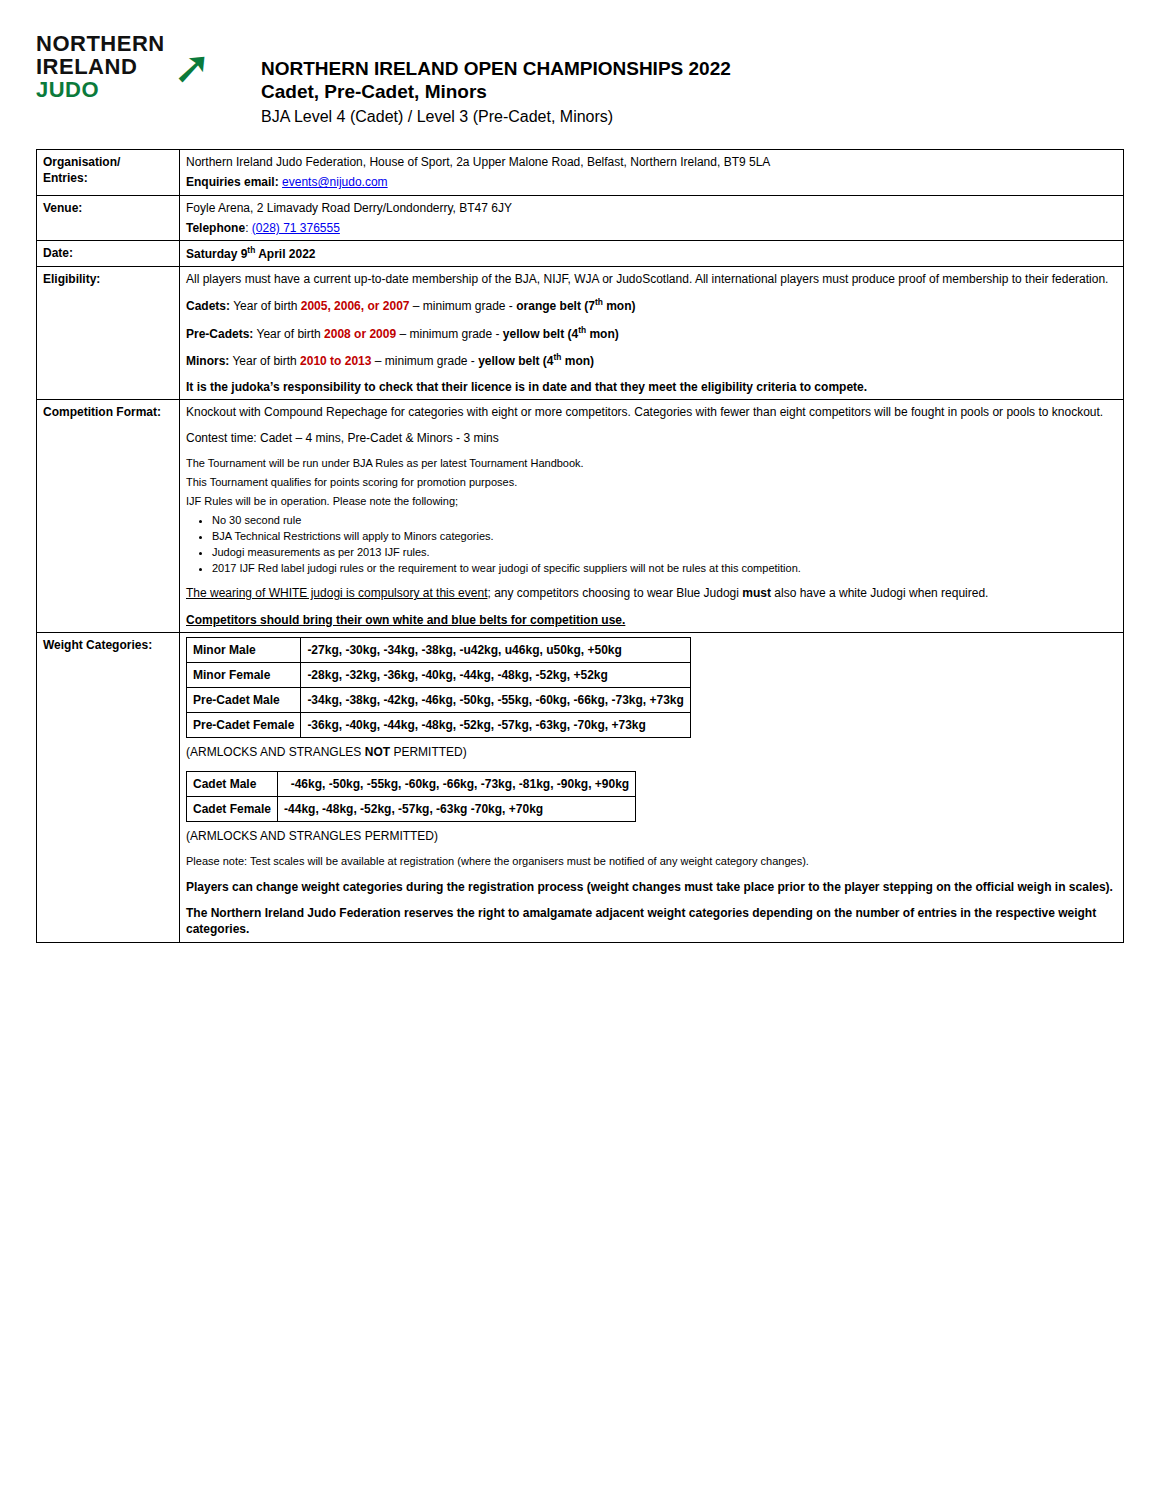NORTHERN
IRELAND
JUDO
➚
NORTHERN IRELAND OPEN CHAMPIONSHIPS 2022
Cadet, Pre-Cadet, Minors
BJA Level 4 (Cadet) / Level 3 (Pre-Cadet, Minors)
| Organisation/ Entries: | Northern Ireland Judo Federation, House of Sport, 2a Upper Malone Road, Belfast, Northern Ireland, BT9 5LA Enquiries email: events@nijudo.com |
| Venue: | Foyle Arena, 2 Limavady Road Derry/Londonderry, BT47 6JY Telephone : (028) 71 376555 |
| Date: | Saturday 9 th April 2022 |
| Eligibility: | All players must have a current up-to-date membership of the BJA, NIJF, WJA or JudoScotland. All international players must produce proof of membership to their federation. Cadets: Year of birth 2005, 2006, or 2007 – minimum grade - orange belt (7 th mon) Pre-Cadets: Year of birth 2008 or 2009 – minimum grade - yellow belt (4 th mon) Minors: Year of birth 2010 to 2013 – minimum grade - yellow belt (4 th mon) It is the judoka’s responsibility to check that their licence is in date and that they meet the eligibility criteria to compete. |
| Competition Format: | Knockout with Compound Repechage for categories with eight or more competitors. Categories with fewer than eight competitors will be fought in pools or pools to knockout. Contest time: Cadet – 4 mins, Pre-Cadet & Minors - 3 mins The Tournament will be run under BJA Rules as per latest Tournament Handbook. This Tournament qualifies for points scoring for promotion purposes. IJF Rules will be in operation. Please note the following; No 30 second rule BJA Technical Restrictions will apply to Minors categories. Judogi measurements as per 2013 IJF rules. 2017 IJF Red label judogi rules or the requirement to wear judogi of specific suppliers will not be rules at this competition. The wearing of WHITE judogi is compulsory at this event ; any competitors choosing to wear Blue Judogi must also have a white Judogi when required. Competitors should bring their own white and blue belts for competition use. |
| Weight Categories: | / Minor Male / -27kg, -30kg, -34kg, -38kg, -u42kg, u46kg, u50kg, +50kg / / Minor Female / -28kg, -32kg, -36kg, -40kg, -44kg, -48kg, -52kg, +52kg / / Pre-Cadet Male / -34kg, -38kg, -42kg, -46kg, -50kg, -55kg, -60kg, -66kg, -73kg, +73kg / / Pre-Cadet Female / -36kg, -40kg, -44kg, -48kg, -52kg, -57kg, -63kg, -70kg, +73kg / (ARMLOCKS AND STRANGLES NOT PERMITTED) / Cadet Male / -46kg, -50kg, -55kg, -60kg, -66kg, -73kg, -81kg, -90kg, +90kg / / Cadet Female / -44kg, -48kg, -52kg, -57kg, -63kg -70kg, +70kg / (ARMLOCKS AND STRANGLES PERMITTED) Please note: Test scales will be available at registration (where the organisers must be notified of any weight category changes). Players can change weight categories during the registration process (weight changes must take place prior to the player stepping on the official weigh in scales). The Northern Ireland Judo Federation reserves the right to amalgamate adjacent weight categories depending on the number of entries in the respective weight categories. |